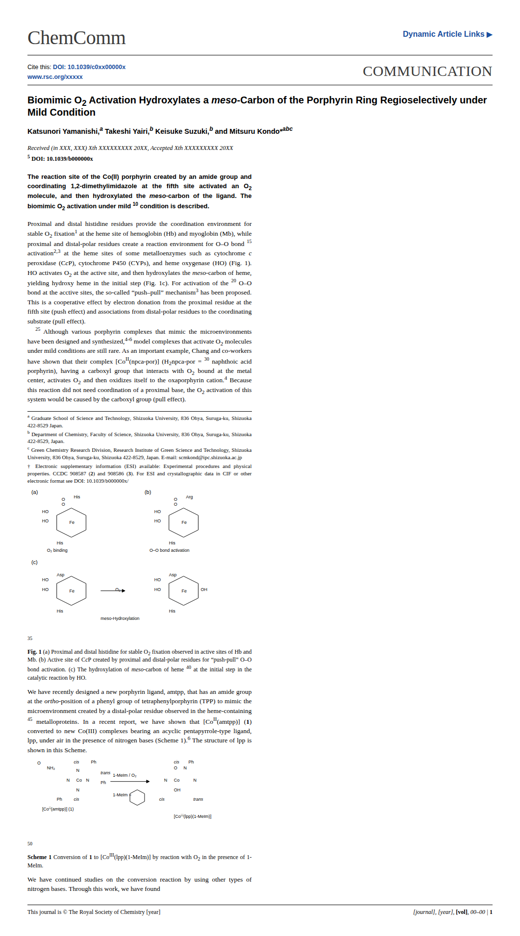ChemComm
Dynamic Article Links ▶
Cite this: DOI: 10.1039/c0xx00000x
www.rsc.org/xxxxx
COMMUNICATION
Biomimic O2 Activation Hydroxylates a meso-Carbon of the Porphyrin Ring Regioselectively under Mild Condition
Katsunori Yamanishi,a Takeshi Yairi,b Keisuke Suzuki,b and Mitsuru Kondo*abc
Received (in XXX, XXX) Xth XXXXXXXXX 20XX, Accepted Xth XXXXXXXXX 20XX
5 DOI: 10.1039/b000000x
The reaction site of the Co(II) porphyrin created by an amide group and coordinating 1,2-dimethylimidazole at the fifth site activated an O2 molecule, and then hydroxylated the meso-carbon of the ligand. The biomimic O2 activation under mild 10 condition is described.
Proximal and distal histidine residues provide the coordination environment for stable O2 fixation1 at the heme site of hemoglobin (Hb) and myoglobin (Mb), while proximal and distal-polar residues create a reaction environment for O–O bond 15 activation2,3 at the heme sites of some metalloenzymes such as cytochrome c peroxidase (Cc P), cytochrome P450 (CYPs), and heme oxygenase (HO) (Fig. 1). HO activates O2 at the active site, and then hydroxylates the meso-carbon of heme, yielding hydroxy heme in the initial step (Fig. 1c). For activation of the 20 O–O bond at the acctive sites, the so-called “push–pull” mechanism3 has been proposed. This is a cooperative effect by electron donation from the proximal residue at the fifth site (push effect) and associations from distal-polar residues to the coordinating substrate (pull effect).
25 Although various porphyrin complexes that mimic the microenvironments have been designed and synthesized,4-6 model complexes that activate O2 molecules under mild conditions are still rare. As an important example, Chang and co-workers have shown that their complex [CoII(npca-por)] (H2npca-por = 30 naphthoic acid porphyrin), having a carboxyl group that interacts with O2 bound at the metal center, activates O2 and then oxidizes itself to the oxaporphyrin cation.4 Because this reaction did not need coordination of a proximal base, the O2 activation of this system would be caused by the carboxyl group (pull effect).
a Graduate School of Science and Technology, Shizuoka University, 836 Ohya, Suruga-ku, Shizuoka 422-8529 Japan.
b Department of Chemistry, Faculty of Science, Shizuoka University, 836 Ohya, Suruga-ku, Shizuoka 422-8529, Japan.
c Green Chemistry Research Division, Research Institute of Green Science and Technology, Shizuoka University, 836 Ohya, Suruga-ku, Shizuoka 422-8529, Japan. E-mail: scmkond@ipc.shizuoka.ac.jp
† Electronic supplementary information (ESI) available: Experimental procedures and physical properties. CCDC 908587 (2) and 908586 (3). For ESI and crystallographic data in CIF or other electronic format see DOI: 10.1039/b000000x/
35
Fig. 1 (a) Proximal and distal histidine for stable O2 fixation observed in active sites of Hb and Mb. (b) Active site of Cc P created by proximal and distal-polar residues for “push-pull” O–O bond activation. (c) The hydroxylation of meso-carbon of heme 40 at the initial step in the catalytic reaction by HO.
We have recently designed a new porphyrin ligand, amtpp, that has an amide group at the ortho-position of a phenyl group of tetraphenylporphyrin (TPP) to mimic the microenvironment created by a distal-polar residue observed in the heme-containing 45 metalloproteins. In a recent report, we have shown that [CoII(amtpp)] (1) converted to new Co(III) complexes bearing an acyclic pentapyrrole-type ligand, lpp, under air in the presence of nitrogen bases (Scheme 1).6 The structure of lpp is shown in this Scheme.
50
Scheme 1 Conversion of 1 to [CoIII(lpp)(1-MeIm)] by reaction with O2 in the presence of 1-MeIm.
We have continued studies on the conversion reaction by using other types of nitrogen bases. Through this work, we have found
This journal is © The Royal Society of Chemistry [year]
[journal], [year], [vol], 00–00 | 1